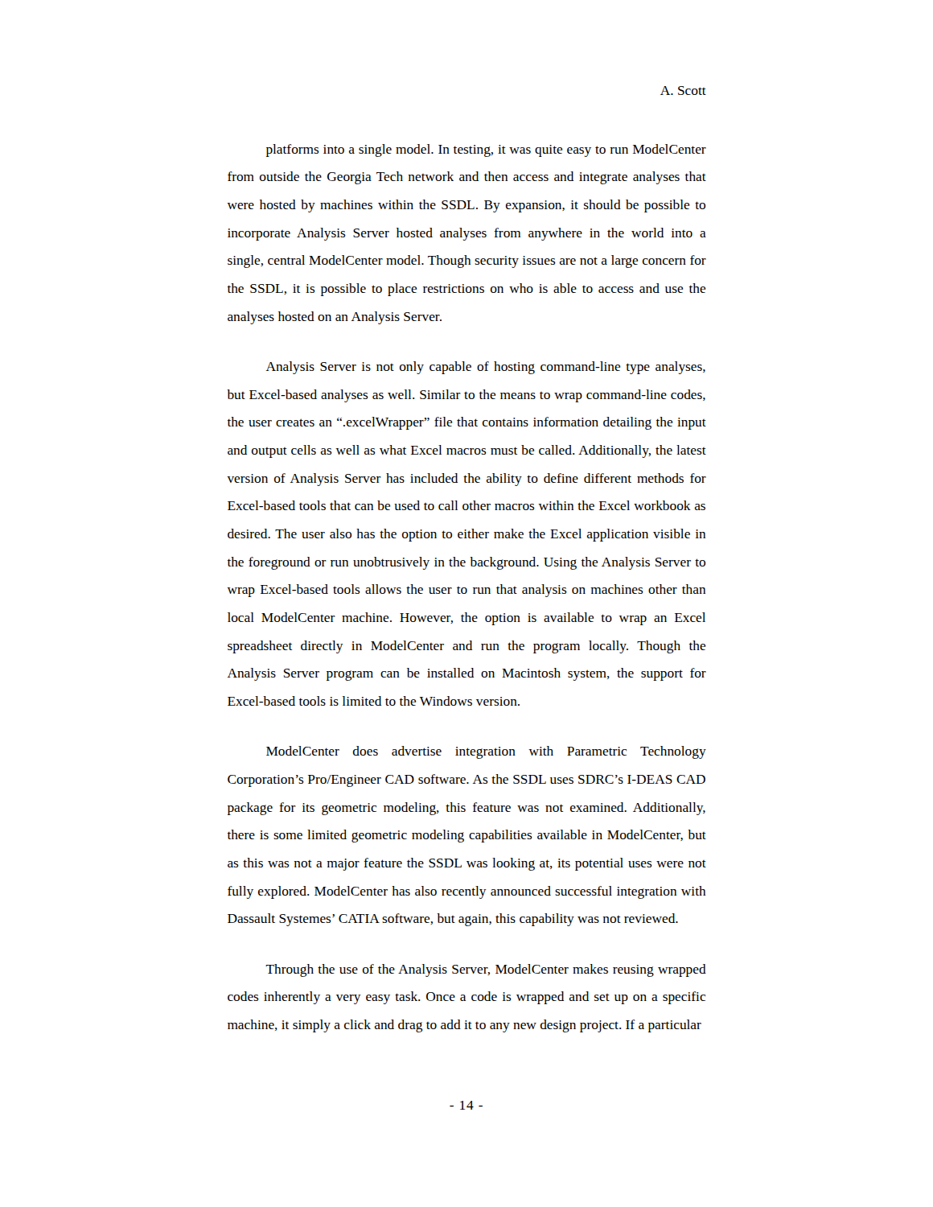A. Scott
platforms into a single model. In testing, it was quite easy to run ModelCenter from outside the Georgia Tech network and then access and integrate analyses that were hosted by machines within the SSDL. By expansion, it should be possible to incorporate Analysis Server hosted analyses from anywhere in the world into a single, central ModelCenter model. Though security issues are not a large concern for the SSDL, it is possible to place restrictions on who is able to access and use the analyses hosted on an Analysis Server.
Analysis Server is not only capable of hosting command-line type analyses, but Excel-based analyses as well. Similar to the means to wrap command-line codes, the user creates an “.excelWrapper” file that contains information detailing the input and output cells as well as what Excel macros must be called. Additionally, the latest version of Analysis Server has included the ability to define different methods for Excel-based tools that can be used to call other macros within the Excel workbook as desired. The user also has the option to either make the Excel application visible in the foreground or run unobtrusively in the background. Using the Analysis Server to wrap Excel-based tools allows the user to run that analysis on machines other than local ModelCenter machine. However, the option is available to wrap an Excel spreadsheet directly in ModelCenter and run the program locally. Though the Analysis Server program can be installed on Macintosh system, the support for Excel-based tools is limited to the Windows version.
ModelCenter does advertise integration with Parametric Technology Corporation’s Pro/Engineer CAD software. As the SSDL uses SDRC’s I-DEAS CAD package for its geometric modeling, this feature was not examined. Additionally, there is some limited geometric modeling capabilities available in ModelCenter, but as this was not a major feature the SSDL was looking at, its potential uses were not fully explored. ModelCenter has also recently announced successful integration with Dassault Systemes’ CATIA software, but again, this capability was not reviewed.
Through the use of the Analysis Server, ModelCenter makes reusing wrapped codes inherently a very easy task. Once a code is wrapped and set up on a specific machine, it simply a click and drag to add it to any new design project. If a particular
- 14 -